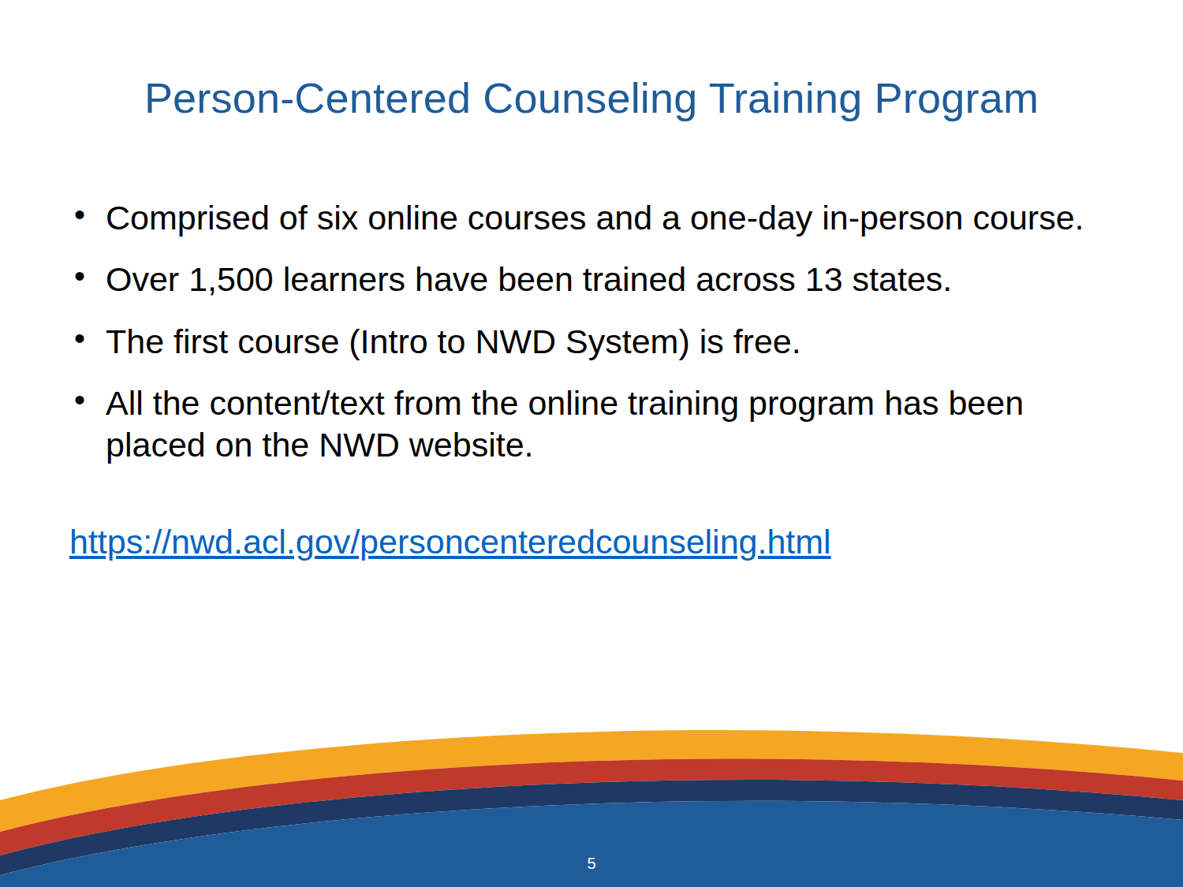Person-Centered Counseling Training Program
Comprised of six online courses and a one-day in-person course.
Over 1,500 learners have been trained across 13 states.
The first course (Intro to NWD System) is free.
All the content/text from the online training program has been placed on the NWD website.
https://nwd.acl.gov/personcenteredcounseling.html
5